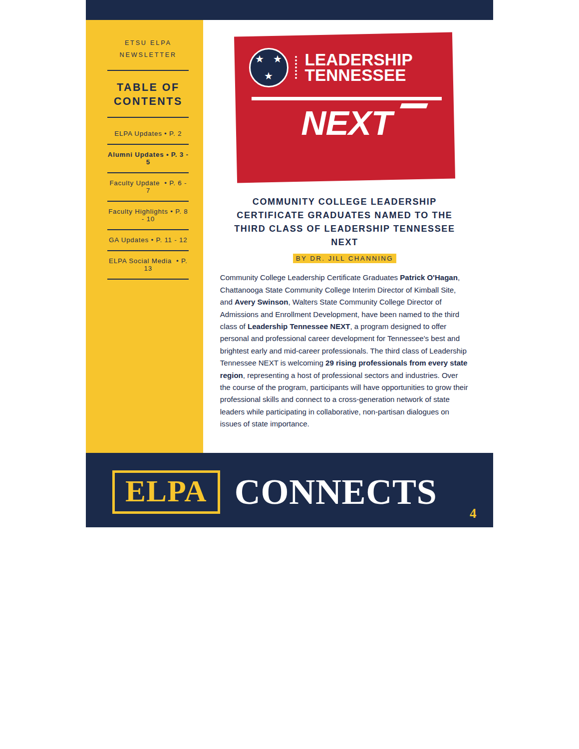ETSU ELPA
NEWSLETTER
TABLE OF
CONTENTS
ELPA Updates • P. 2
Alumni Updates • P. 3 - 5
Faculty Update • P. 6 - 7
Faculty Highlights • P. 8 - 10
GA Updates • P. 11 - 12
ELPA Social Media • P. 13
★
LEADERSHIP
TENNESSEE
NEXT
COMMUNITY COLLEGE LEADERSHIP CERTIFICATE GRADUATES NAMED TO THE THIRD CLASS OF LEADERSHIP TENNESSEE NEXT
BY DR. JILL CHANNING
Community College Leadership Certificate Graduates Patrick O'Hagan, Chattanooga State Community College Interim Director of Kimball Site, and Avery Swinson, Walters State Community College Director of Admissions and Enrollment Development, have been named to the third class of Leadership Tennessee NEXT, a program designed to offer personal and professional career development for Tennessee's best and brightest early and mid-career professionals. The third class of Leadership Tennessee NEXT is welcoming 29 rising professionals from every state region, representing a host of professional sectors and industries. Over the course of the program, participants will have opportunities to grow their professional skills and connect to a cross-generation network of state leaders while participating in collaborative, non-partisan dialogues on issues of state importance.
ELPA
CONNECTS
4